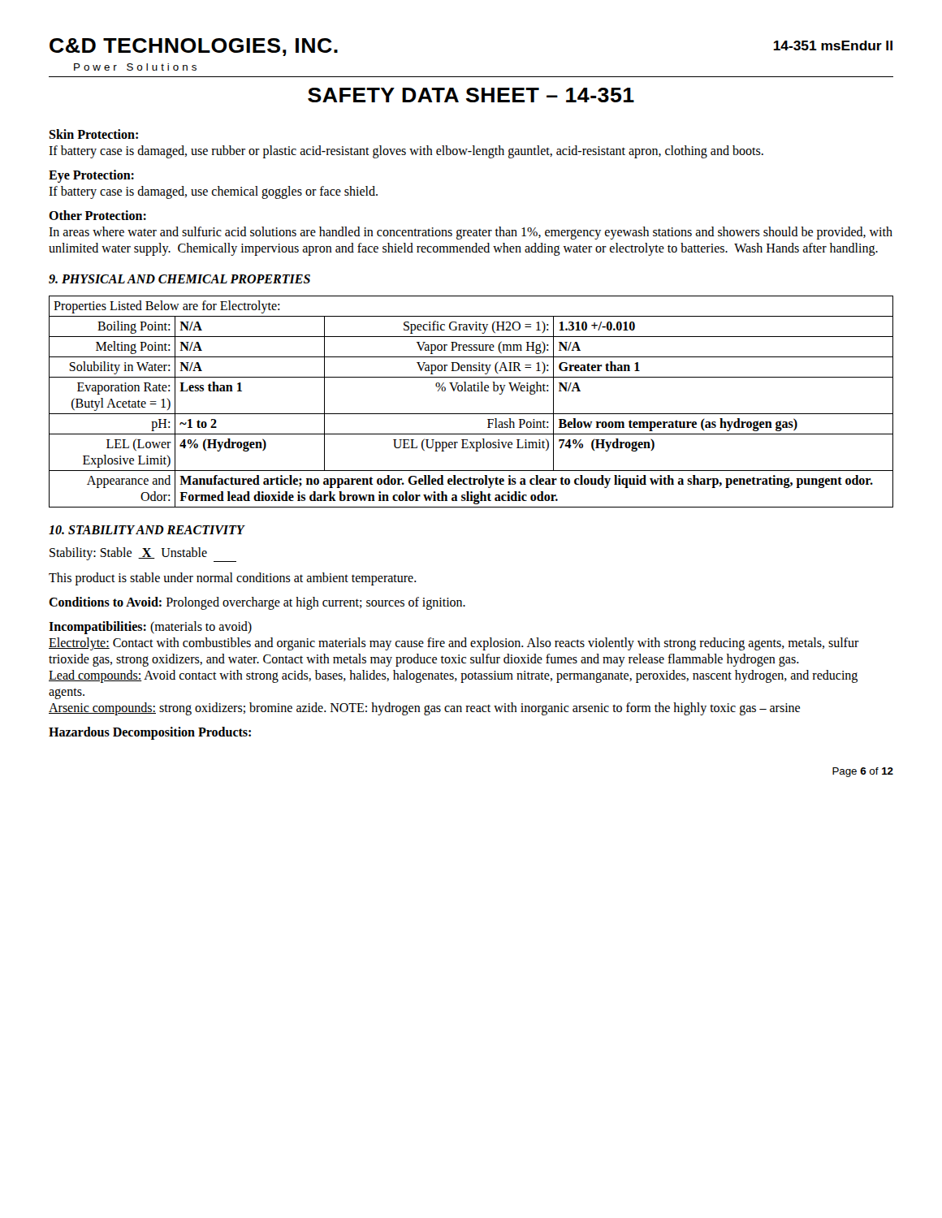14-351 msEndur ll
C&D TECHNOLOGIES, INC.
Power Solutions
SAFETY DATA SHEET – 14-351
Skin Protection:
If battery case is damaged, use rubber or plastic acid-resistant gloves with elbow-length gauntlet, acid-resistant apron, clothing and boots.
Eye Protection:
If battery case is damaged, use chemical goggles or face shield.
Other Protection:
In areas where water and sulfuric acid solutions are handled in concentrations greater than 1%, emergency eyewash stations and showers should be provided, with unlimited water supply. Chemically impervious apron and face shield recommended when adding water or electrolyte to batteries. Wash Hands after handling.
9. PHYSICAL AND CHEMICAL PROPERTIES
| Properties Listed Below are for Electrolyte: |
| Boiling Point: | N/A | Specific Gravity (H2O = 1): | 1.310 +/-0.010 |
| Melting Point: | N/A | Vapor Pressure (mm Hg): | N/A |
| Solubility in Water: | N/A | Vapor Density (AIR = 1): | Greater than 1 |
| Evaporation Rate: (Butyl Acetate = 1) | Less than 1 | % Volatile by Weight: | N/A |
| pH: | ~1 to 2 | Flash Point: | Below room temperature (as hydrogen gas) |
| LEL (Lower Explosive Limit) | 4% (Hydrogen) | UEL (Upper Explosive Limit) | 74% (Hydrogen) |
| Appearance and Odor: | Manufactured article; no apparent odor. Gelled electrolyte is a clear to cloudy liquid with a sharp, penetrating, pungent odor. Formed lead dioxide is dark brown in color with a slight acidic odor. |
10. STABILITY AND REACTIVITY
Stability: Stable X Unstable
This product is stable under normal conditions at ambient temperature.
Conditions to Avoid: Prolonged overcharge at high current; sources of ignition.
Incompatibilities: (materials to avoid)
Electrolyte: Contact with combustibles and organic materials may cause fire and explosion. Also reacts violently with strong reducing agents, metals, sulfur trioxide gas, strong oxidizers, and water. Contact with metals may produce toxic sulfur dioxide fumes and may release flammable hydrogen gas.
Lead compounds: Avoid contact with strong acids, bases, halides, halogenates, potassium nitrate, permanganate, peroxides, nascent hydrogen, and reducing agents.
Arsenic compounds: strong oxidizers; bromine azide. NOTE: hydrogen gas can react with inorganic arsenic to form the highly toxic gas – arsine
Hazardous Decomposition Products:
Page 6 of 12